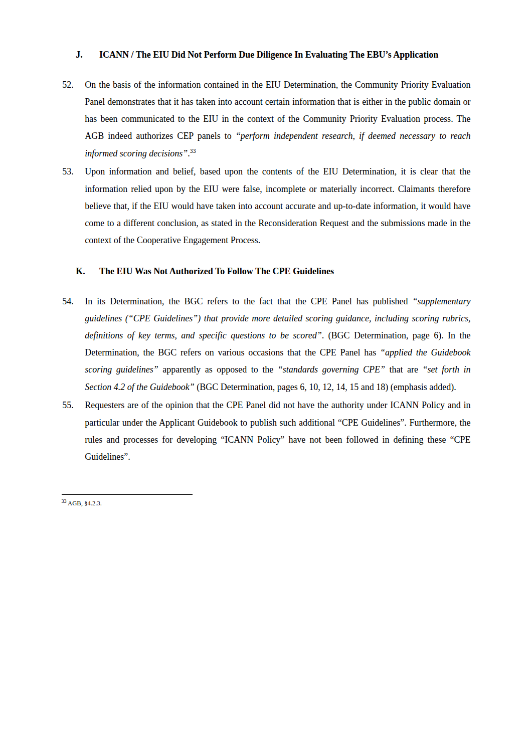J. ICANN / The EIU Did Not Perform Due Diligence In Evaluating The EBU’s Application
52. On the basis of the information contained in the EIU Determination, the Community Priority Evaluation Panel demonstrates that it has taken into account certain information that is either in the public domain or has been communicated to the EIU in the context of the Community Priority Evaluation process. The AGB indeed authorizes CEP panels to “perform independent research, if deemed necessary to reach informed scoring decisions”.33
53. Upon information and belief, based upon the contents of the EIU Determination, it is clear that the information relied upon by the EIU were false, incomplete or materially incorrect. Claimants therefore believe that, if the EIU would have taken into account accurate and up-to-date information, it would have come to a different conclusion, as stated in the Reconsideration Request and the submissions made in the context of the Cooperative Engagement Process.
K. The EIU Was Not Authorized To Follow The CPE Guidelines
54. In its Determination, the BGC refers to the fact that the CPE Panel has published “supplementary guidelines (“CPE Guidelines”) that provide more detailed scoring guidance, including scoring rubrics, definitions of key terms, and specific questions to be scored”. (BGC Determination, page 6). In the Determination, the BGC refers on various occasions that the CPE Panel has “applied the Guidebook scoring guidelines” apparently as opposed to the “standards governing CPE” that are “set forth in Section 4.2 of the Guidebook” (BGC Determination, pages 6, 10, 12, 14, 15 and 18) (emphasis added).
55. Requesters are of the opinion that the CPE Panel did not have the authority under ICANN Policy and in particular under the Applicant Guidebook to publish such additional “CPE Guidelines”. Furthermore, the rules and processes for developing “ICANN Policy” have not been followed in defining these “CPE Guidelines”.
33 AGB, §4.2.3.